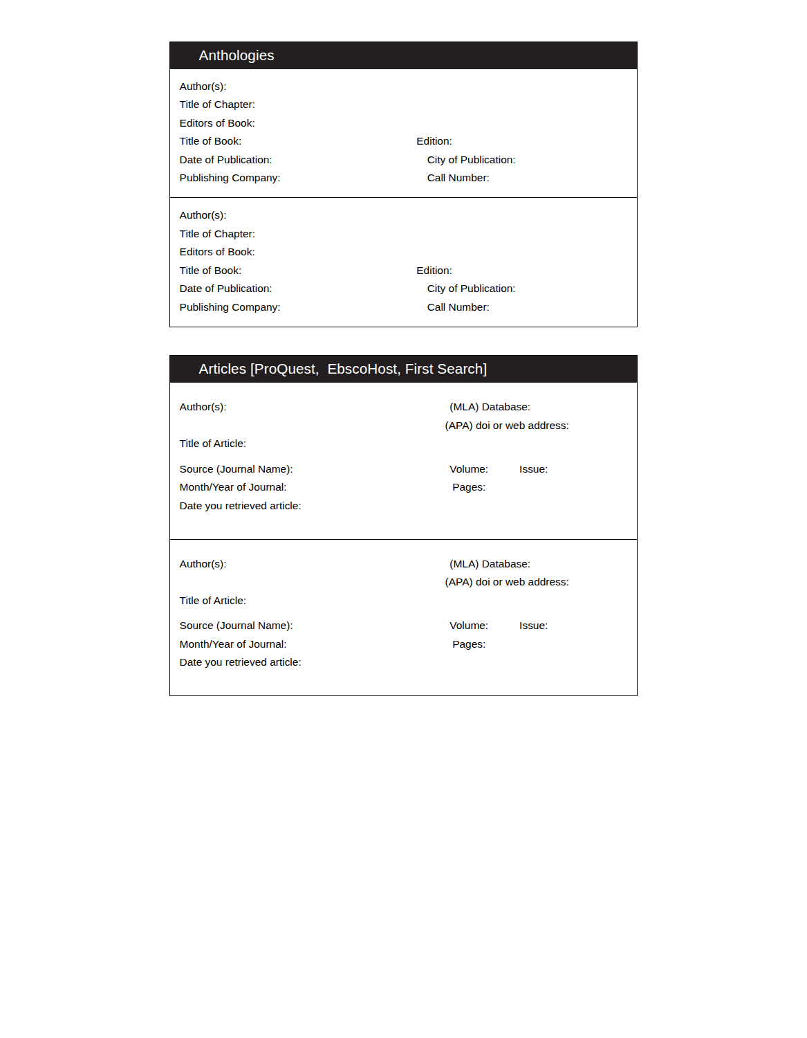Anthologies
Author(s):
Title of Chapter:
Editors of Book:
Title of Book:
Edition:
Date of Publication:
City of Publication:
Publishing Company:
Call Number:
Author(s):
Title of Chapter:
Editors of Book:
Title of Book:
Edition:
Date of Publication:
City of Publication:
Publishing Company:
Call Number:
Articles [ProQuest, EbscoHost, First Search]
Author(s):
(MLA) Database:
(APA) doi or web address:
Title of Article:
Source (Journal Name):
Volume:
Issue:
Month/Year of Journal:
Pages:
Date you retrieved article:
Author(s):
(MLA) Database:
(APA) doi or web address:
Title of Article:
Source (Journal Name):
Volume:
Issue:
Month/Year of Journal:
Pages:
Date you retrieved article: